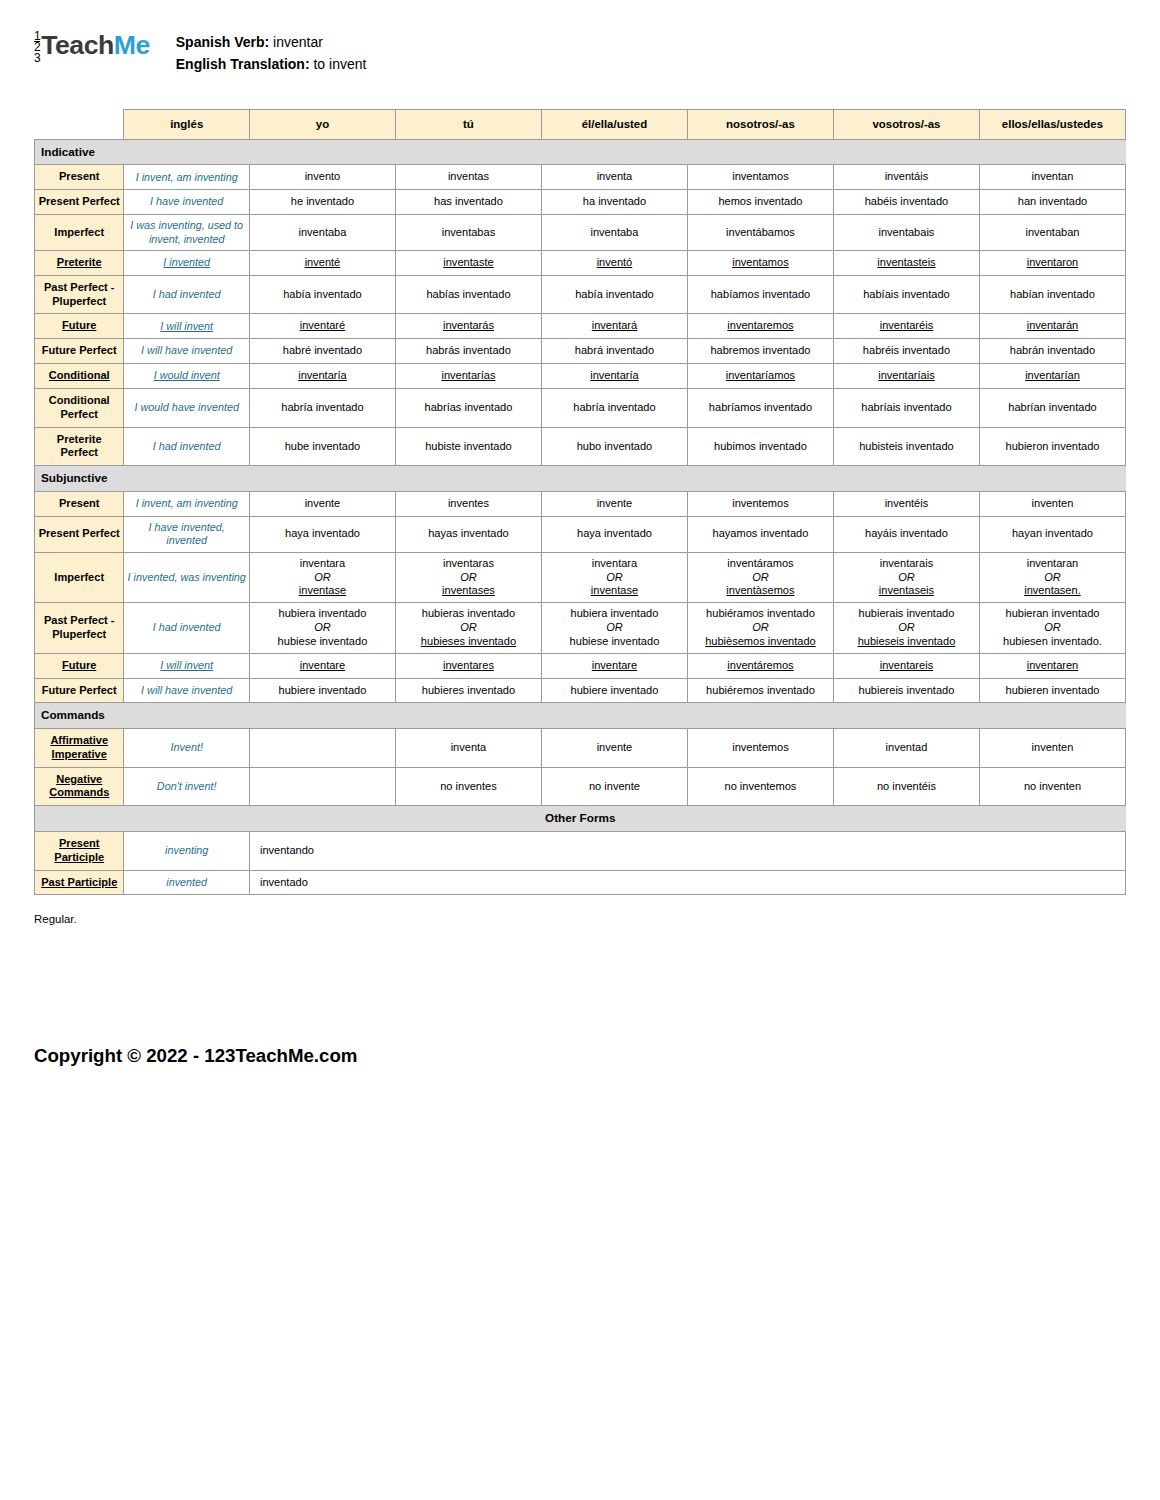123 Teach Me
Spanish Verb: inventar
English Translation: to invent
| | inglés | yo | tú | él/ella/usted | nosotros/-as | vosotros/-as | ellos/ellas/ustedes |
| --- | --- | --- | --- | --- | --- | --- | --- |
| Indicative |
| Present | I invent, am inventing | invento | inventas | inventa | inventamos | inventáis | inventan |
| Present Perfect | I have invented | he inventado | has inventado | ha inventado | hemos inventado | habéis inventado | han inventado |
| Imperfect | I was inventing, used to invent, invented | inventaba | inventabas | inventaba | inventábamos | inventabais | inventaban |
| Preterite | I invented | inventé | inventaste | inventó | inventamos | inventasteis | inventaron |
| Past Perfect - Pluperfect | I had invented | había inventado | habías inventado | había inventado | habíamos inventado | habíais inventado | habían inventado |
| Future | I will invent | inventaré | inventarás | inventará | inventaremos | inventaréis | inventarán |
| Future Perfect | I will have invented | habré inventado | habrás inventado | habrá inventado | habremos inventado | habréis inventado | habrán inventado |
| Conditional | I would invent | inventaría | inventarías | inventaría | inventaríamos | inventaríais | inventarían |
| Conditional Perfect | I would have invented | habría inventado | habrías inventado | habría inventado | habríamos inventado | habríais inventado | habrían inventado |
| Preterite Perfect | I had invented | hube inventado | hubiste inventado | hubo inventado | hubimos inventado | hubisteis inventado | hubieron inventado |
| Subjunctive |
| Present | I invent, am inventing | invente | inventes | invente | inventemos | inventéis | inventen |
| Present Perfect | I have invented, invented | haya inventado | hayas inventado | haya inventado | hayamos inventado | hayáis inventado | hayan inventado |
| Imperfect | I invented, was inventing | inventara OR inventase | inventaras OR inventases | inventara OR inventase | inventáramos OR inventàsemos | inventarais OR inventaseis | inventaran OR inventasen. |
| Past Perfect - Pluperfect | I had invented | hubiera inventado OR hubiese inventado | hubieras inventado OR hubieses inventado | hubiera inventado OR hubiese inventado | hubiéramos inventado OR hubièsemos inventado | hubierais inventado OR hubieseis inventado | hubieran inventado OR hubiesen inventado. |
| Future | I will invent | inventare | inventares | inventare | inventáremos | inventareis | inventaren |
| Future Perfect | I will have invented | hubiere inventado | hubieres inventado | hubiere inventado | hubiéremos inventado | hubiereis inventado | hubieren inventado |
| Commands |
| Affirmative Imperative | Invent! | | inventa | invente | inventemos | inventad | inventen |
| Negative Commands | Don't invent! | | no inventes | no invente | no inventemos | no inventéis | no inventen |
| Other Forms |
| Present Participle | inventing | inventando |
| Past Participle | invented | inventado |
Regular.
Copyright © 2022 - 123TeachMe.com